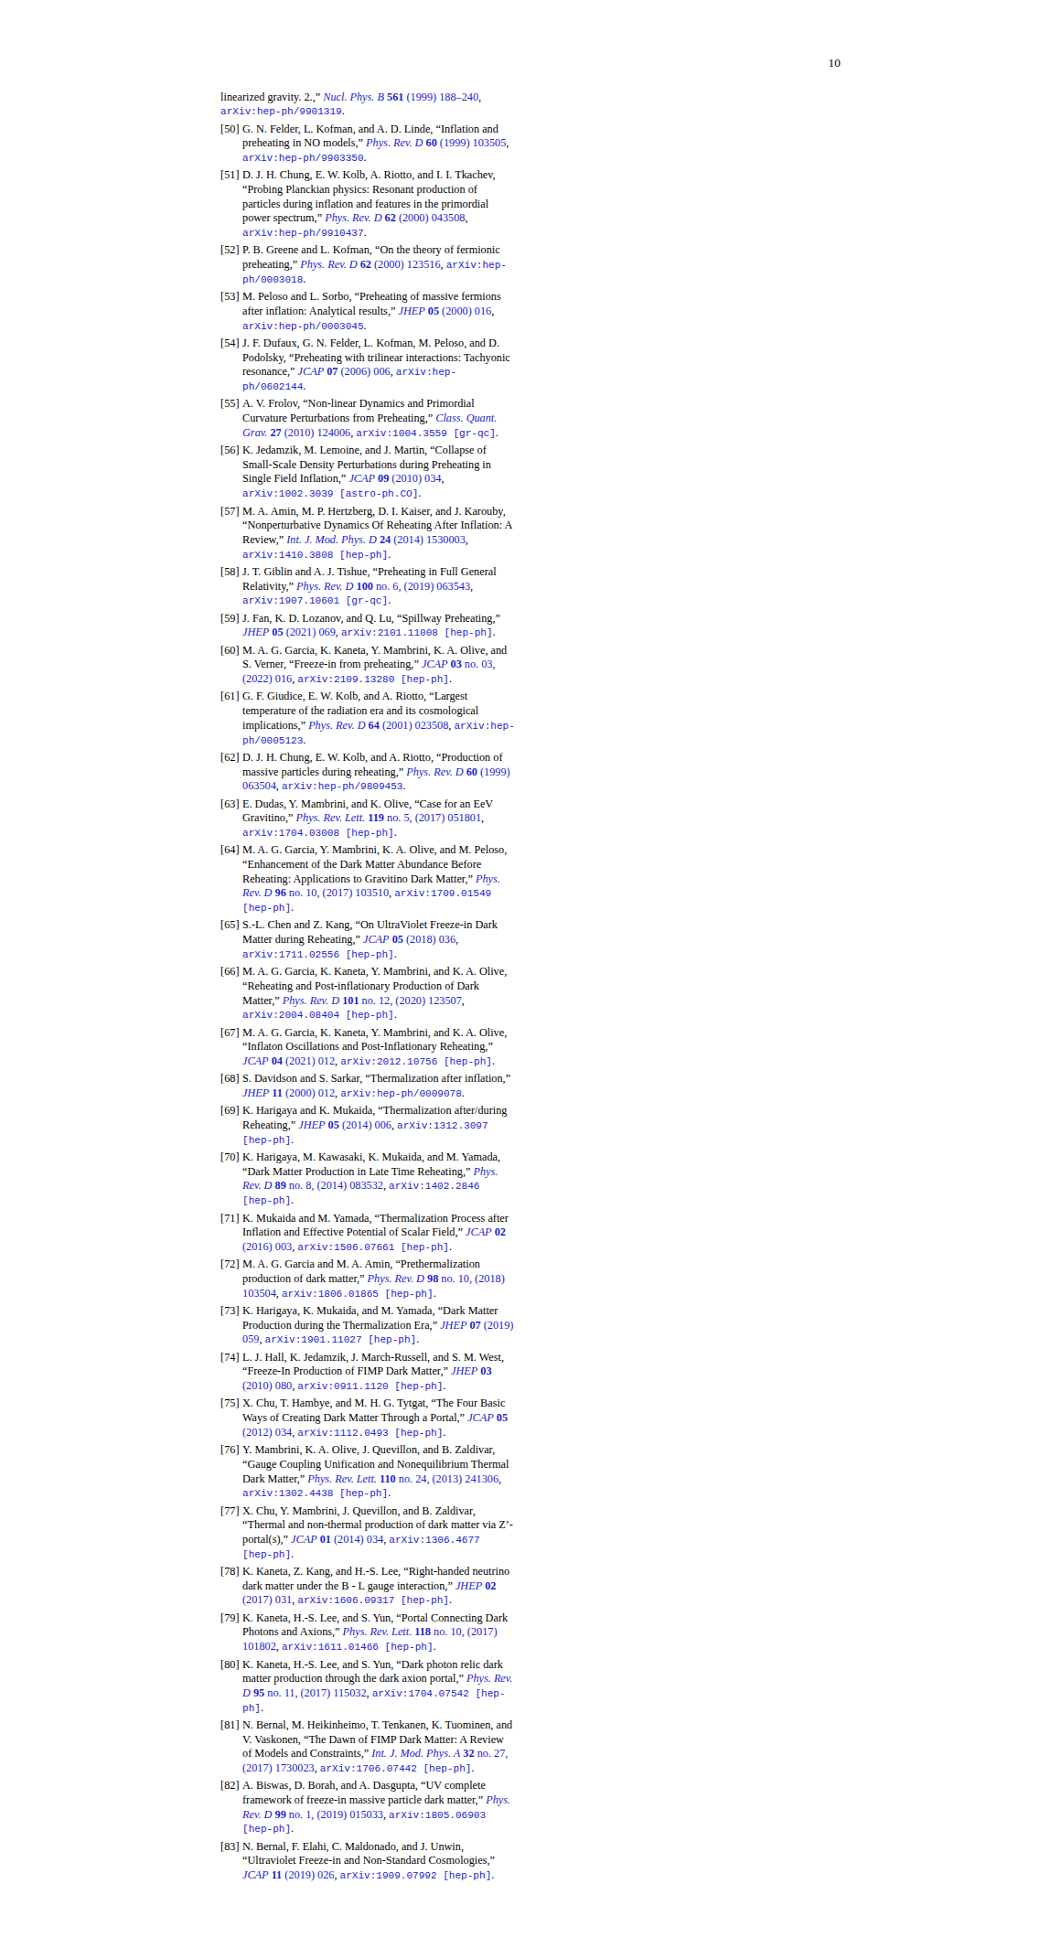10
linearized gravity. 2.,” Nucl. Phys. B 561 (1999) 188–240, arXiv:hep-ph/9901319.
[50] G. N. Felder, L. Kofman, and A. D. Linde, “Inflation and preheating in NO models,” Phys. Rev. D 60 (1999) 103505, arXiv:hep-ph/9903350.
[51] D. J. H. Chung, E. W. Kolb, A. Riotto, and I. I. Tkachev, “Probing Planckian physics: Resonant production of particles during inflation and features in the primordial power spectrum,” Phys. Rev. D 62 (2000) 043508, arXiv:hep-ph/9910437.
[52] P. B. Greene and L. Kofman, “On the theory of fermionic preheating,” Phys. Rev. D 62 (2000) 123516, arXiv:hep-ph/0003018.
[53] M. Peloso and L. Sorbo, “Preheating of massive fermions after inflation: Analytical results,” JHEP 05 (2000) 016, arXiv:hep-ph/0003045.
[54] J. F. Dufaux, G. N. Felder, L. Kofman, M. Peloso, and D. Podolsky, “Preheating with trilinear interactions: Tachyonic resonance,” JCAP 07 (2006) 006, arXiv:hep-ph/0602144.
[55] A. V. Frolov, “Non-linear Dynamics and Primordial Curvature Perturbations from Preheating,” Class. Quant. Grav. 27 (2010) 124006, arXiv:1004.3559 [gr-qc].
[56] K. Jedamzik, M. Lemoine, and J. Martin, “Collapse of Small-Scale Density Perturbations during Preheating in Single Field Inflation,” JCAP 09 (2010) 034, arXiv:1002.3039 [astro-ph.CO].
[57] M. A. Amin, M. P. Hertzberg, D. I. Kaiser, and J. Karouby, “Nonperturbative Dynamics Of Reheating After Inflation: A Review,” Int. J. Mod. Phys. D 24 (2014) 1530003, arXiv:1410.3808 [hep-ph].
[58] J. T. Giblin and A. J. Tishue, “Preheating in Full General Relativity,” Phys. Rev. D 100 no. 6, (2019) 063543, arXiv:1907.10601 [gr-qc].
[59] J. Fan, K. D. Lozanov, and Q. Lu, “Spillway Preheating,” JHEP 05 (2021) 069, arXiv:2101.11008 [hep-ph].
[60] M. A. G. Garcia, K. Kaneta, Y. Mambrini, K. A. Olive, and S. Verner, “Freeze-in from preheating,” JCAP 03 no. 03, (2022) 016, arXiv:2109.13280 [hep-ph].
[61] G. F. Giudice, E. W. Kolb, and A. Riotto, “Largest temperature of the radiation era and its cosmological implications,” Phys. Rev. D 64 (2001) 023508, arXiv:hep-ph/0005123.
[62] D. J. H. Chung, E. W. Kolb, and A. Riotto, “Production of massive particles during reheating,” Phys. Rev. D 60 (1999) 063504, arXiv:hep-ph/9809453.
[63] E. Dudas, Y. Mambrini, and K. Olive, “Case for an EeV Gravitino,” Phys. Rev. Lett. 119 no. 5, (2017) 051801, arXiv:1704.03008 [hep-ph].
[64] M. A. G. Garcia, Y. Mambrini, K. A. Olive, and M. Peloso, “Enhancement of the Dark Matter Abundance Before Reheating: Applications to Gravitino Dark Matter,” Phys. Rev. D 96 no. 10, (2017) 103510, arXiv:1709.01549 [hep-ph].
[65] S.-L. Chen and Z. Kang, “On UltraViolet Freeze-in Dark Matter during Reheating,” JCAP 05 (2018) 036, arXiv:1711.02556 [hep-ph].
[66] M. A. G. Garcia, K. Kaneta, Y. Mambrini, and K. A. Olive, “Reheating and Post-inflationary Production of Dark Matter,” Phys. Rev. D 101 no. 12, (2020) 123507, arXiv:2004.08404 [hep-ph].
[67] M. A. G. Garcia, K. Kaneta, Y. Mambrini, and K. A. Olive, “Inflaton Oscillations and Post-Inflationary Reheating,” JCAP 04 (2021) 012, arXiv:2012.10756 [hep-ph].
[68] S. Davidson and S. Sarkar, “Thermalization after inflation,” JHEP 11 (2000) 012, arXiv:hep-ph/0009078.
[69] K. Harigaya and K. Mukaida, “Thermalization after/during Reheating,” JHEP 05 (2014) 006, arXiv:1312.3097 [hep-ph].
[70] K. Harigaya, M. Kawasaki, K. Mukaida, and M. Yamada, “Dark Matter Production in Late Time Reheating,” Phys. Rev. D 89 no. 8, (2014) 083532, arXiv:1402.2846 [hep-ph].
[71] K. Mukaida and M. Yamada, “Thermalization Process after Inflation and Effective Potential of Scalar Field,” JCAP 02 (2016) 003, arXiv:1506.07661 [hep-ph].
[72] M. A. G. Garcia and M. A. Amin, “Prethermalization production of dark matter,” Phys. Rev. D 98 no. 10, (2018) 103504, arXiv:1806.01865 [hep-ph].
[73] K. Harigaya, K. Mukaida, and M. Yamada, “Dark Matter Production during the Thermalization Era,” JHEP 07 (2019) 059, arXiv:1901.11027 [hep-ph].
[74] L. J. Hall, K. Jedamzik, J. March-Russell, and S. M. West, “Freeze-In Production of FIMP Dark Matter,” JHEP 03 (2010) 080, arXiv:0911.1120 [hep-ph].
[75] X. Chu, T. Hambye, and M. H. G. Tytgat, “The Four Basic Ways of Creating Dark Matter Through a Portal,” JCAP 05 (2012) 034, arXiv:1112.0493 [hep-ph].
[76] Y. Mambrini, K. A. Olive, J. Quevillon, and B. Zaldivar, “Gauge Coupling Unification and Nonequilibrium Thermal Dark Matter,” Phys. Rev. Lett. 110 no. 24, (2013) 241306, arXiv:1302.4438 [hep-ph].
[77] X. Chu, Y. Mambrini, J. Quevillon, and B. Zaldivar, “Thermal and non-thermal production of dark matter via Z’-portal(s),” JCAP 01 (2014) 034, arXiv:1306.4677 [hep-ph].
[78] K. Kaneta, Z. Kang, and H.-S. Lee, “Right-handed neutrino dark matter under the B - L gauge interaction,” JHEP 02 (2017) 031, arXiv:1606.09317 [hep-ph].
[79] K. Kaneta, H.-S. Lee, and S. Yun, “Portal Connecting Dark Photons and Axions,” Phys. Rev. Lett. 118 no. 10, (2017) 101802, arXiv:1611.01466 [hep-ph].
[80] K. Kaneta, H.-S. Lee, and S. Yun, “Dark photon relic dark matter production through the dark axion portal,” Phys. Rev. D 95 no. 11, (2017) 115032, arXiv:1704.07542 [hep-ph].
[81] N. Bernal, M. Heikinheimo, T. Tenkanen, K. Tuominen, and V. Vaskonen, “The Dawn of FIMP Dark Matter: A Review of Models and Constraints,” Int. J. Mod. Phys. A 32 no. 27, (2017) 1730023, arXiv:1706.07442 [hep-ph].
[82] A. Biswas, D. Borah, and A. Dasgupta, “UV complete framework of freeze-in massive particle dark matter,” Phys. Rev. D 99 no. 1, (2019) 015033, arXiv:1805.06903 [hep-ph].
[83] N. Bernal, F. Elahi, C. Maldonado, and J. Unwin, “Ultraviolet Freeze-in and Non-Standard Cosmologies,” JCAP 11 (2019) 026, arXiv:1909.07992 [hep-ph].